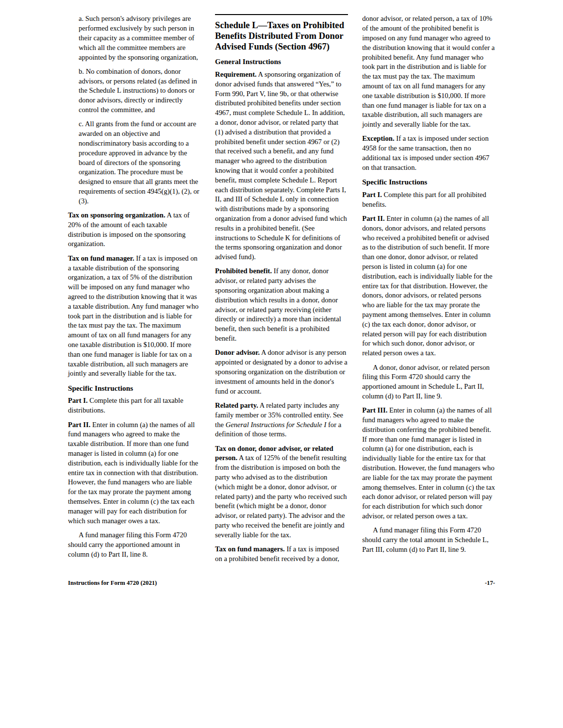a. Such person's advisory privileges are performed exclusively by such person in their capacity as a committee member of which all the committee members are appointed by the sponsoring organization,
b. No combination of donors, donor advisors, or persons related (as defined in the Schedule L instructions) to donors or donor advisors, directly or indirectly control the committee, and
c. All grants from the fund or account are awarded on an objective and nondiscriminatory basis according to a procedure approved in advance by the board of directors of the sponsoring organization. The procedure must be designed to ensure that all grants meet the requirements of section 4945(g)(1), (2), or (3).
Tax on sponsoring organization. A tax of 20% of the amount of each taxable distribution is imposed on the sponsoring organization.
Tax on fund manager. If a tax is imposed on a taxable distribution of the sponsoring organization, a tax of 5% of the distribution will be imposed on any fund manager who agreed to the distribution knowing that it was a taxable distribution. Any fund manager who took part in the distribution and is liable for the tax must pay the tax. The maximum amount of tax on all fund managers for any one taxable distribution is $10,000. If more than one fund manager is liable for tax on a taxable distribution, all such managers are jointly and severally liable for the tax.
Specific Instructions
Part I. Complete this part for all taxable distributions.
Part II. Enter in column (a) the names of all fund managers who agreed to make the taxable distribution. If more than one fund manager is listed in column (a) for one distribution, each is individually liable for the entire tax in connection with that distribution. However, the fund managers who are liable for the tax may prorate the payment among themselves. Enter in column (c) the tax each manager will pay for each distribution for which such manager owes a tax.
A fund manager filing this Form 4720 should carry the apportioned amount in column (d) to Part II, line 8.
Schedule L—Taxes on Prohibited Benefits Distributed From Donor Advised Funds (Section 4967)
General Instructions
Requirement. A sponsoring organization of donor advised funds that answered “Yes,” to Form 990, Part V, line 9b, or that otherwise distributed prohibited benefits under section 4967, must complete Schedule L. In addition, a donor, donor advisor, or related party that (1) advised a distribution that provided a prohibited benefit under section 4967 or (2) that received such a benefit, and any fund manager who agreed to the distribution knowing that it would confer a prohibited benefit, must complete Schedule L. Report each distribution separately. Complete Parts I, II, and III of Schedule L only in connection with distributions made by a sponsoring organization from a donor advised fund which results in a prohibited benefit. (See instructions to Schedule K for definitions of the terms sponsoring organization and donor advised fund).
Prohibited benefit. If any donor, donor advisor, or related party advises the sponsoring organization about making a distribution which results in a donor, donor advisor, or related party receiving (either directly or indirectly) a more than incidental benefit, then such benefit is a prohibited benefit.
Donor advisor. A donor advisor is any person appointed or designated by a donor to advise a sponsoring organization on the distribution or investment of amounts held in the donor's fund or account.
Related party. A related party includes any family member or 35% controlled entity. See the General Instructions for Schedule I for a definition of those terms.
Tax on donor, donor advisor, or related person. A tax of 125% of the benefit resulting from the distribution is imposed on both the party who advised as to the distribution (which might be a donor, donor advisor, or related party) and the party who received such benefit (which might be a donor, donor advisor, or related party). The advisor and the party who received the benefit are jointly and severally liable for the tax.
Tax on fund managers. If a tax is imposed on a prohibited benefit received by a donor, donor advisor, or related person, a tax of 10% of the amount of the prohibited benefit is imposed on any fund manager who agreed to the distribution knowing that it would confer a prohibited benefit. Any fund manager who took part in the distribution and is liable for the tax must pay the tax. The maximum amount of tax on all fund managers for any one taxable distribution is $10,000. If more than one fund manager is liable for tax on a taxable distribution, all such managers are jointly and severally liable for the tax.
Exception. If a tax is imposed under section 4958 for the same transaction, then no additional tax is imposed under section 4967 on that transaction.
Specific Instructions
Part I. Complete this part for all prohibited benefits.
Part II. Enter in column (a) the names of all donors, donor advisors, and related persons who received a prohibited benefit or advised as to the distribution of such benefit. If more than one donor, donor advisor, or related person is listed in column (a) for one distribution, each is individually liable for the entire tax for that distribution. However, the donors, donor advisors, or related persons who are liable for the tax may prorate the payment among themselves. Enter in column (c) the tax each donor, donor advisor, or related person will pay for each distribution for which such donor, donor advisor, or related person owes a tax.
A donor, donor advisor, or related person filing this Form 4720 should carry the apportioned amount in Schedule L, Part II, column (d) to Part II, line 9.
Part III. Enter in column (a) the names of all fund managers who agreed to make the distribution conferring the prohibited benefit. If more than one fund manager is listed in column (a) for one distribution, each is individually liable for the entire tax for that distribution. However, the fund managers who are liable for the tax may prorate the payment among themselves. Enter in column (c) the tax each donor advisor, or related person will pay for each distribution for which such donor advisor, or related person owes a tax.
A fund manager filing this Form 4720 should carry the total amount in Schedule L, Part III, column (d) to Part II, line 9.
Instructions for Form 4720 (2021) -17-